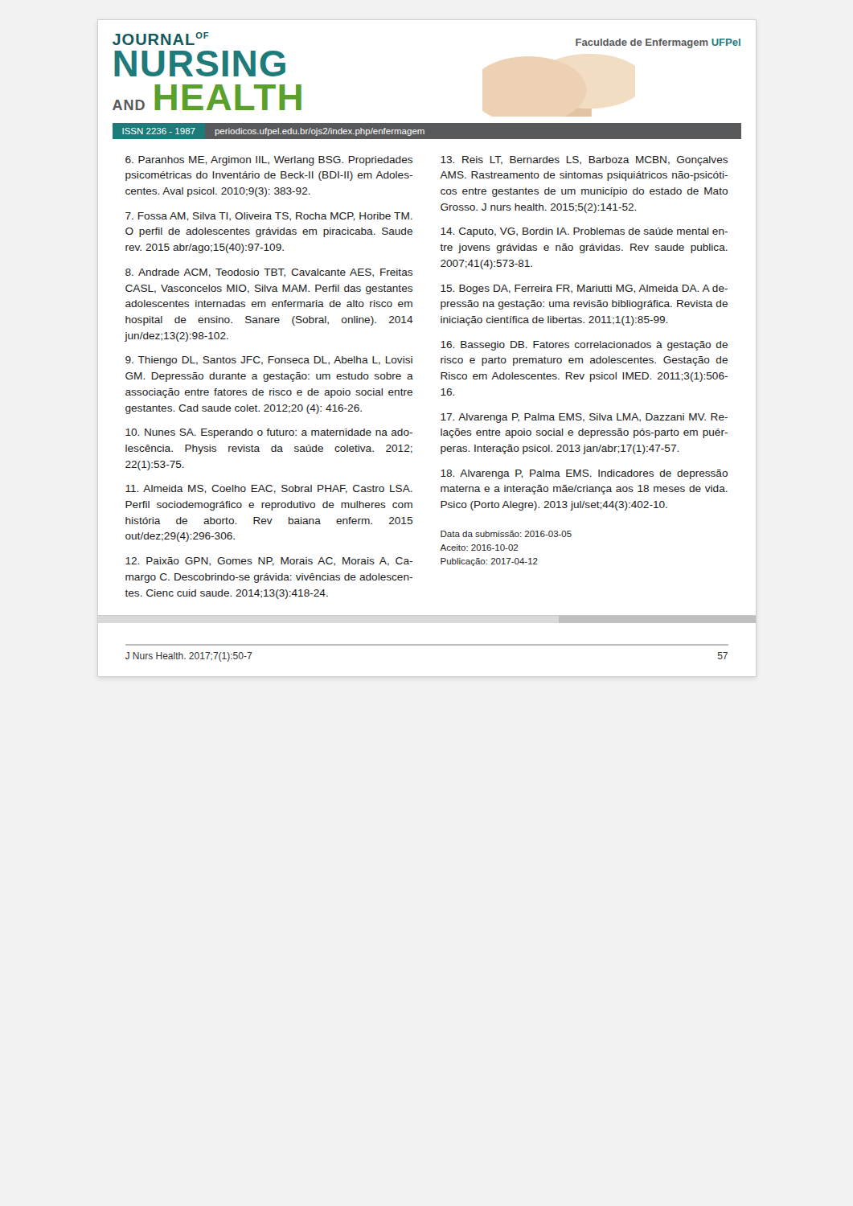JOURNALOF
NURSING
AND HEALTH
Faculdade de Enfermagem UFPel
ISSN 2236 - 1987 periodicos.ufpel.edu.br/ojs2/index.php/enfermagem
6. Paranhos ME, Argimon IIL, Werlang BSG. Propriedades psicométricas do Inventário de Beck-II (BDI-II) em Adolescentes. Aval psicol. 2010;9(3): 383-92.
7. Fossa AM, Silva TI, Oliveira TS, Rocha MCP, Horibe TM. O perfil de adolescentes grávidas em piracicaba. Saude rev. 2015 abr/ago;15(40):97-109.
8. Andrade ACM, Teodosio TBT, Cavalcante AES, Freitas CASL, Vasconcelos MIO, Silva MAM. Perfil das gestantes adolescentes internadas em enfermaria de alto risco em hospital de ensino. Sanare (Sobral, online). 2014 jun/dez;13(2):98-102.
9. Thiengo DL, Santos JFC, Fonseca DL, Abelha L, Lovisi GM. Depressão durante a gestação: um estudo sobre a associação entre fatores de risco e de apoio social entre gestantes. Cad saude colet. 2012;20 (4): 416-26.
10. Nunes SA. Esperando o futuro: a maternidade na adolescência. Physis revista da saúde coletiva. 2012; 22(1):53-75.
11. Almeida MS, Coelho EAC, Sobral PHAF, Castro LSA. Perfil sociodemográfico e reprodutivo de mulheres com história de aborto. Rev baiana enferm. 2015 out/dez;29(4):296-306.
12. Paixão GPN, Gomes NP, Morais AC, Morais A, Camargo C. Descobrindo-se grávida: vivências de adolescentes. Cienc cuid saude. 2014;13(3):418-24.
13. Reis LT, Bernardes LS, Barboza MCBN, Gonçalves AMS. Rastreamento de sintomas psiquiátricos não-psicóticos entre gestantes de um município do estado de Mato Grosso. J nurs health. 2015;5(2):141-52.
14. Caputo, VG, Bordin IA. Problemas de saúde mental entre jovens grávidas e não grávidas. Rev saude publica. 2007;41(4):573-81.
15. Boges DA, Ferreira FR, Mariutti MG, Almeida DA. A depressão na gestação: uma revisão bibliográfica. Revista de iniciação científica de libertas. 2011;1(1):85-99.
16. Bassegio DB. Fatores correlacionados à gestação de risco e parto prematuro em adolescentes. Gestação de Risco em Adolescentes. Rev psicol IMED. 2011;3(1):506-16.
17. Alvarenga P, Palma EMS, Silva LMA, Dazzani MV. Relações entre apoio social e depressão pós-parto em puérperas. Interação psicol. 2013 jan/abr;17(1):47-57.
18. Alvarenga P, Palma EMS. Indicadores de depressão materna e a interação mãe/criança aos 18 meses de vida. Psico (Porto Alegre). 2013 jul/set;44(3):402-10.
Data da submissão: 2016-03-05
Aceito: 2016-10-02
Publicação: 2017-04-12
J Nurs Health. 2017;7(1):50-7 57